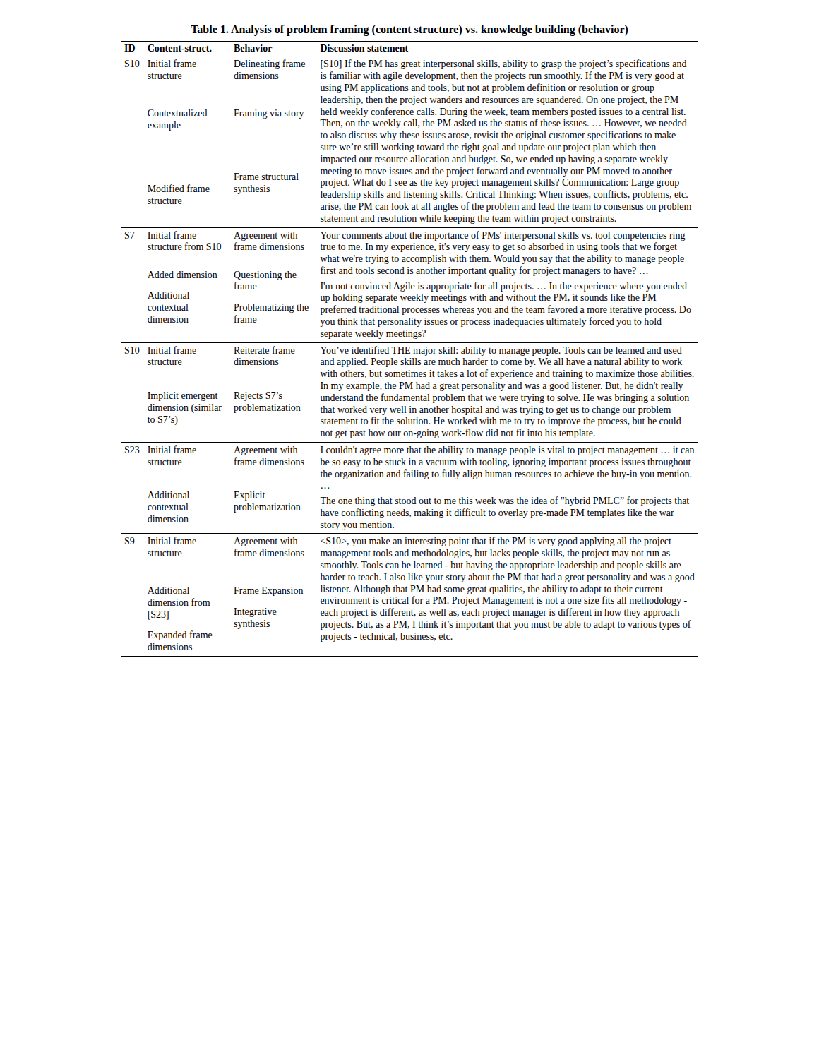Table 1. Analysis of problem framing (content structure) vs. knowledge building (behavior)
| ID | Content-struct. | Behavior | Discussion statement |
| --- | --- | --- | --- |
| S10 | Initial frame structure Contextualized example Modified frame structure | Delineating frame dimensions Framing via story Frame structural synthesis | [S10] If the PM has great interpersonal skills, ability to grasp the project’s specifications and is familiar with agile development, then the projects run smoothly. If the PM is very good at using PM applications and tools, but not at problem definition or resolution or group leadership, then the project wanders and resources are squandered. On one project, the PM held weekly conference calls. During the week, team members posted issues to a central list. Then, on the weekly call, the PM asked us the status of these issues. … However, we needed to also discuss why these issues arose, revisit the original customer specifications to make sure we’re still working toward the right goal and update our project plan which then impacted our resource allocation and budget. So, we ended up having a separate weekly meeting to move issues and the project forward and eventually our PM moved to another project. What do I see as the key project management skills? Communication: Large group leadership skills and listening skills. Critical Thinking: When issues, conflicts, problems, etc. arise, the PM can look at all angles of the problem and lead the team to consensus on problem statement and resolution while keeping the team within project constraints. |
| S7 | Initial frame structure from S10 Added dimension Additional contextual dimension | Agreement with frame dimensions Questioning the frame Problematizing the frame | Your comments about the importance of PMs' interpersonal skills vs. tool competencies ring true to me. In my experience, it's very easy to get so absorbed in using tools that we forget what we're trying to accomplish with them. Would you say that the ability to manage people first and tools second is another important quality for project managers to have? … I'm not convinced Agile is appropriate for all projects. … In the experience where you ended up holding separate weekly meetings with and without the PM, it sounds like the PM preferred traditional processes whereas you and the team favored a more iterative process. Do you think that personality issues or process inadequacies ultimately forced you to hold separate weekly meetings? |
| S10 | Initial frame structure Implicit emergent dimension (similar to S7’s) | Reiterate frame dimensions Rejects S7’s problematization | You’ve identified THE major skill: ability to manage people. Tools can be learned and used and applied. People skills are much harder to come by. We all have a natural ability to work with others, but sometimes it takes a lot of experience and training to maximize those abilities. In my example, the PM had a great personality and was a good listener. But, he didn't really understand the fundamental problem that we were trying to solve. He was bringing a solution that worked very well in another hospital and was trying to get us to change our problem statement to fit the solution. He worked with me to try to improve the process, but he could not get past how our on-going work-flow did not fit into his template. |
| S23 | Initial frame structure Additional contextual dimension | Agreement with frame dimensions Explicit problematization | I couldn't agree more that the ability to manage people is vital to project management … it can be so easy to be stuck in a vacuum with tooling, ignoring important process issues throughout the organization and failing to fully align human resources to achieve the buy-in you mention. … The one thing that stood out to me this week was the idea of "hybrid PMLC” for projects that have conflicting needs, making it difficult to overlay pre-made PM templates like the war story you mention. |
| S9 | Initial frame structure Additional dimension from [S23] Expanded frame dimensions | Agreement with frame dimensions Frame Expansion Integrative synthesis | <S10>, you make an interesting point that if the PM is very good applying all the project management tools and methodologies, but lacks people skills, the project may not run as smoothly. Tools can be learned - but having the appropriate leadership and people skills are harder to teach. I also like your story about the PM that had a great personality and was a good listener. Although that PM had some great qualities, the ability to adapt to their current environment is critical for a PM. Project Management is not a one size fits all methodology - each project is different, as well as, each project manager is different in how they approach projects. But, as a PM, I think it’s important that you must be able to adapt to various types of projects - technical, business, etc. |